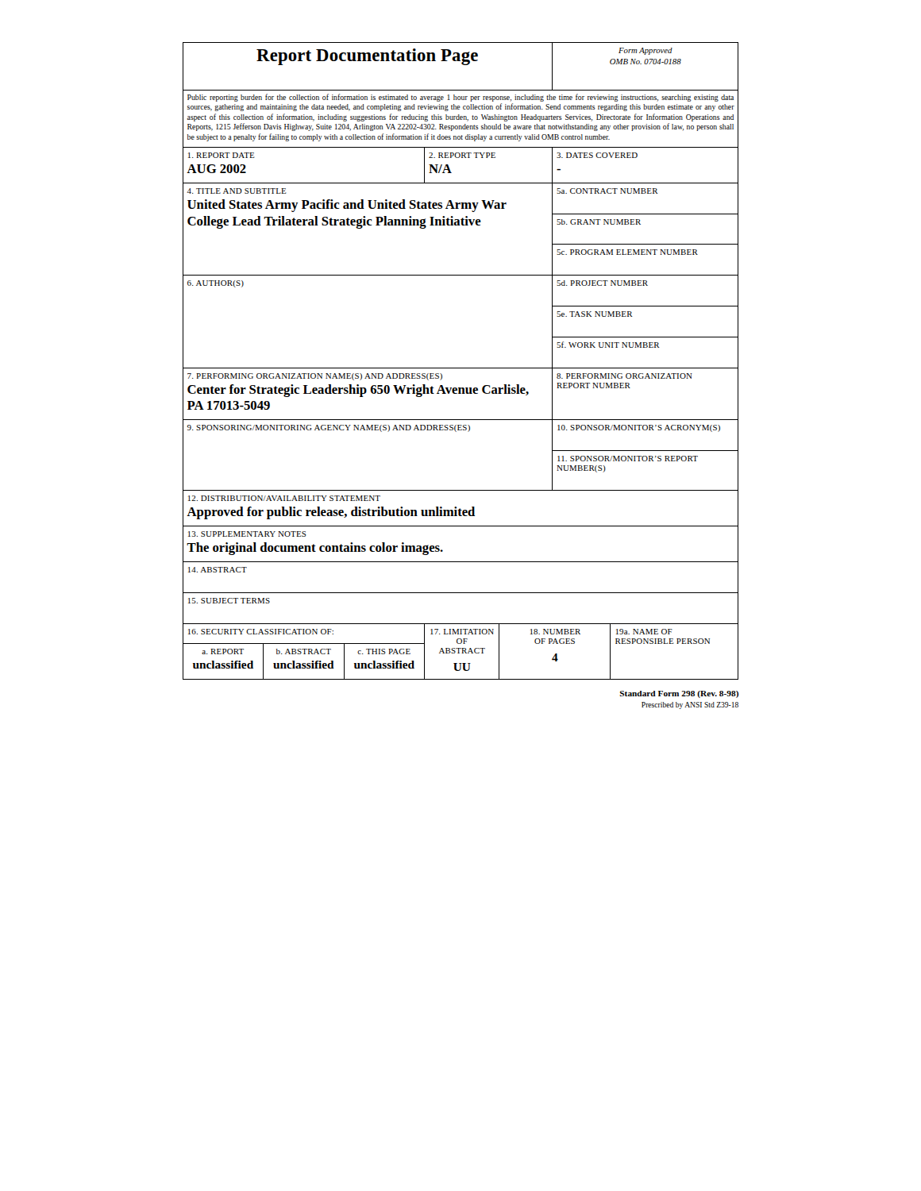| Report Documentation Page | Form Approved OMB No. 0704-0188 |
| Public reporting burden for the collection of information is estimated to average 1 hour per response, including the time for reviewing instructions, searching existing data sources, gathering and maintaining the data needed, and completing and reviewing the collection of information. Send comments regarding this burden estimate or any other aspect of this collection of information, including suggestions for reducing this burden, to Washington Headquarters Services, Directorate for Information Operations and Reports, 1215 Jefferson Davis Highway, Suite 1204, Arlington VA 22202-4302. Respondents should be aware that notwithstanding any other provision of law, no person shall be subject to a penalty for failing to comply with a collection of information if it does not display a currently valid OMB control number. |
| 1. REPORT DATE AUG 2002 | 2. REPORT TYPE N/A | 3. DATES COVERED - |
| 4. TITLE AND SUBTITLE United States Army Pacific and United States Army War College Lead Trilateral Strategic Planning Initiative | 5a. CONTRACT NUMBER |
| 5b. GRANT NUMBER |
| 5c. PROGRAM ELEMENT NUMBER |
| 6. AUTHOR(S) | 5d. PROJECT NUMBER |
| 5e. TASK NUMBER |
| 5f. WORK UNIT NUMBER |
| 7. PERFORMING ORGANIZATION NAME(S) AND ADDRESS(ES) Center for Strategic Leadership 650 Wright Avenue Carlisle, PA 17013-5049 | 8. PERFORMING ORGANIZATION REPORT NUMBER |
| 9. SPONSORING/MONITORING AGENCY NAME(S) AND ADDRESS(ES) | 10. SPONSOR/MONITOR’S ACRONYM(S) |
| 11. SPONSOR/MONITOR’S REPORT NUMBER(S) |
| 12. DISTRIBUTION/AVAILABILITY STATEMENT Approved for public release, distribution unlimited |
| 13. SUPPLEMENTARY NOTES The original document contains color images. |
| 14. ABSTRACT |
| 15. SUBJECT TERMS |
| 16. SECURITY CLASSIFICATION OF: | 17. LIMITATION OF ABSTRACT UU | 18. NUMBER OF PAGES 4 | 19a. NAME OF RESPONSIBLE PERSON |
| a. REPORT unclassified | b. ABSTRACT unclassified | c. THIS PAGE unclassified |
Standard Form 298 (Rev. 8-98)
Prescribed by ANSI Std Z39-18